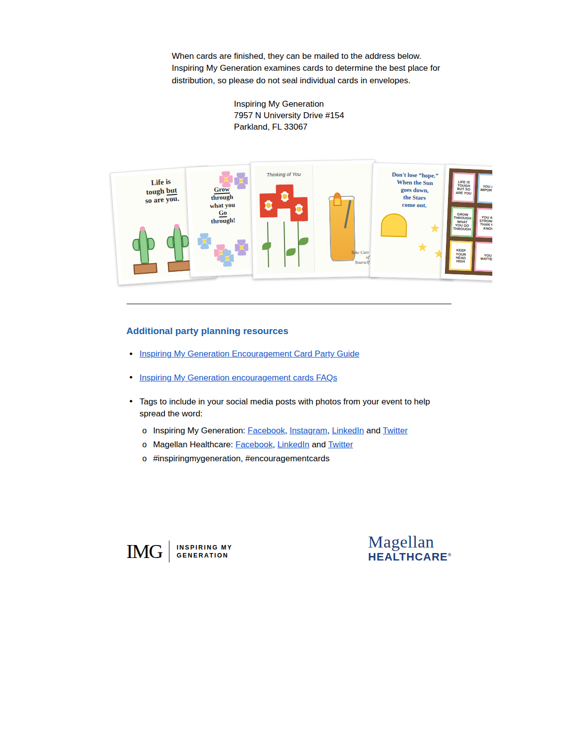When cards are finished, they can be mailed to the address below. Inspiring My Generation examines cards to determine the best place for distribution, so please do not seal individual cards in envelopes.
Inspiring My Generation
7957 N University Drive #154
Parkland, FL 33067
Life is
tough but
so are you.
Grow
through
what you
Go
through!
Thinking of You
Take Care
of
Yourself
Don't lose “hope.”
When the Sun
goes down,
the Stars
come out.
★
★
★
LIFE IS TOUGH BUT SO ARE YOU
YOU ARE IMPORTANT
YOU MATTER
GROW THROUGH WHAT YOU GO THROUGH
YOU ARE STRONGER THAN YOU KNOW
YOU ARE NOT ALONE
KEEP YOUR HEAD HIGH
YOU MATTER
YOU ARE LOVED
Additional party planning resources
Inspiring My Generation Encouragement Card Party Guide
Inspiring My Generation encouragement cards FAQs
Tags to include in your social media posts with photos from your event to help spread the word:
Inspiring My Generation: Facebook, Instagram, LinkedIn and Twitter
Magellan Healthcare: Facebook, LinkedIn and Twitter
#inspiringmygeneration, #encouragementcards
IMG INSPIRING MY
GENERATION
Magellan
HEALTHCARE®